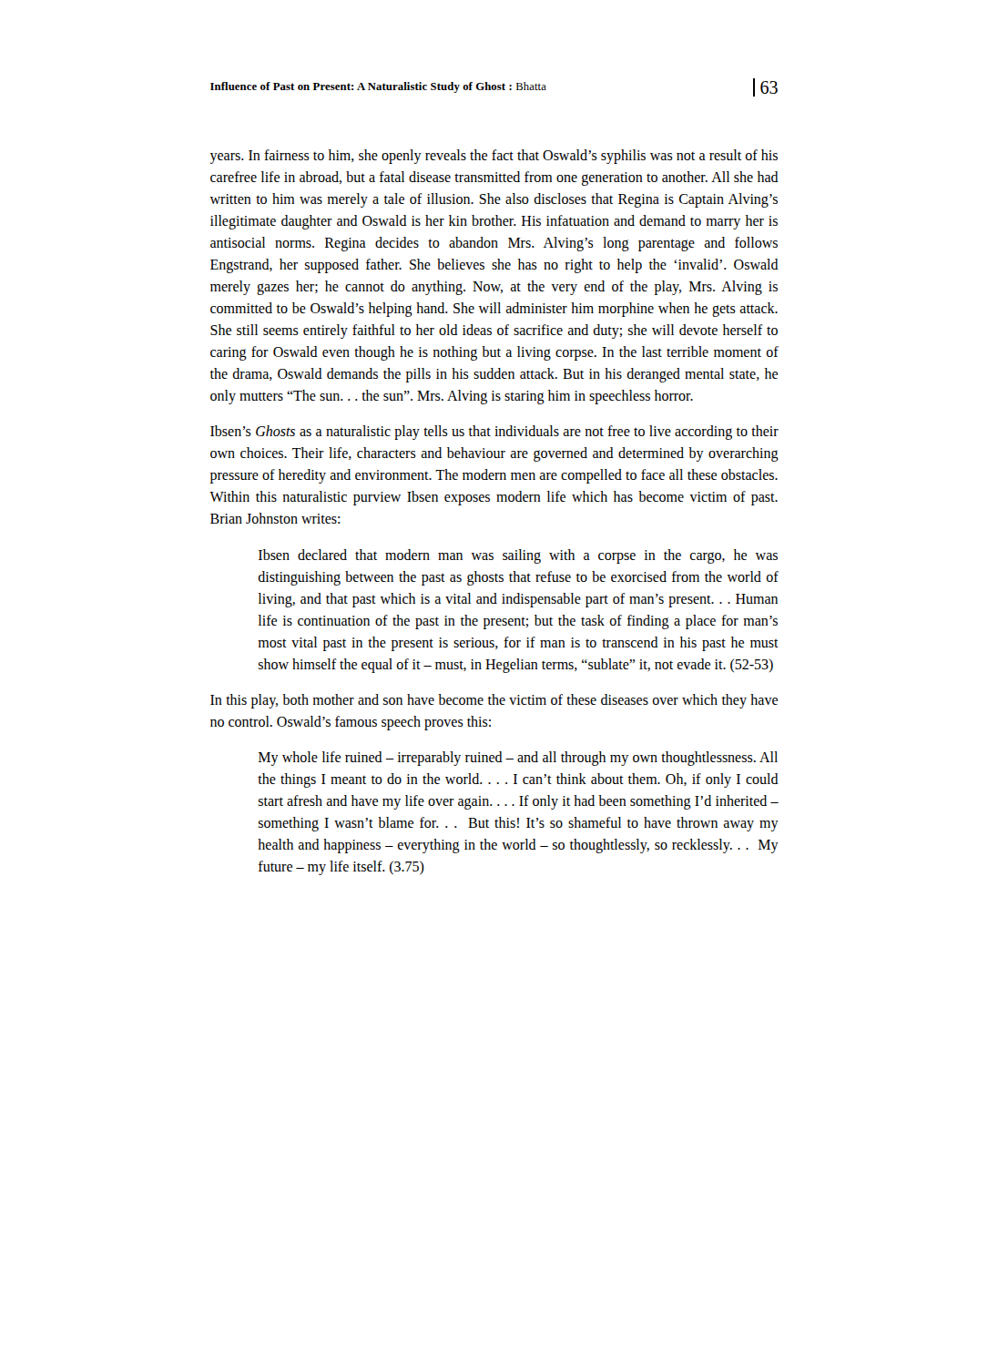Influence of Past on Present: A Naturalistic Study of Ghost : Bhatta
63
years. In fairness to him, she openly reveals the fact that Oswald’s syphilis was not a result of his carefree life in abroad, but a fatal disease transmitted from one generation to another. All she had written to him was merely a tale of illusion. She also discloses that Regina is Captain Alving’s illegitimate daughter and Oswald is her kin brother. His infatuation and demand to marry her is antisocial norms. Regina decides to abandon Mrs. Alving’s long parentage and follows Engstrand, her supposed father. She believes she has no right to help the ‘invalid’. Oswald merely gazes her; he cannot do anything. Now, at the very end of the play, Mrs. Alving is committed to be Oswald’s helping hand. She will administer him morphine when he gets attack. She still seems entirely faithful to her old ideas of sacrifice and duty; she will devote herself to caring for Oswald even though he is nothing but a living corpse. In the last terrible moment of the drama, Oswald demands the pills in his sudden attack. But in his deranged mental state, he only mutters “The sun. . . the sun”. Mrs. Alving is staring him in speechless horror.
Ibsen’s Ghosts as a naturalistic play tells us that individuals are not free to live according to their own choices. Their life, characters and behaviour are governed and determined by overarching pressure of heredity and environment. The modern men are compelled to face all these obstacles. Within this naturalistic purview Ibsen exposes modern life which has become victim of past. Brian Johnston writes:
Ibsen declared that modern man was sailing with a corpse in the cargo, he was distinguishing between the past as ghosts that refuse to be exorcised from the world of living, and that past which is a vital and indispensable part of man’s present. . . Human life is continuation of the past in the present; but the task of finding a place for man’s most vital past in the present is serious, for if man is to transcend in his past he must show himself the equal of it – must, in Hegelian terms, “sublate” it, not evade it. (52-53)
In this play, both mother and son have become the victim of these diseases over which they have no control. Oswald’s famous speech proves this:
My whole life ruined – irreparably ruined – and all through my own thoughtlessness. All the things I meant to do in the world. . . . I can’t think about them. Oh, if only I could start afresh and have my life over again. . . . If only it had been something I’d inherited – something I wasn’t blame for. . . But this! It’s so shameful to have thrown away my health and happiness – everything in the world – so thoughtlessly, so recklessly. . . My future – my life itself. (3.75)